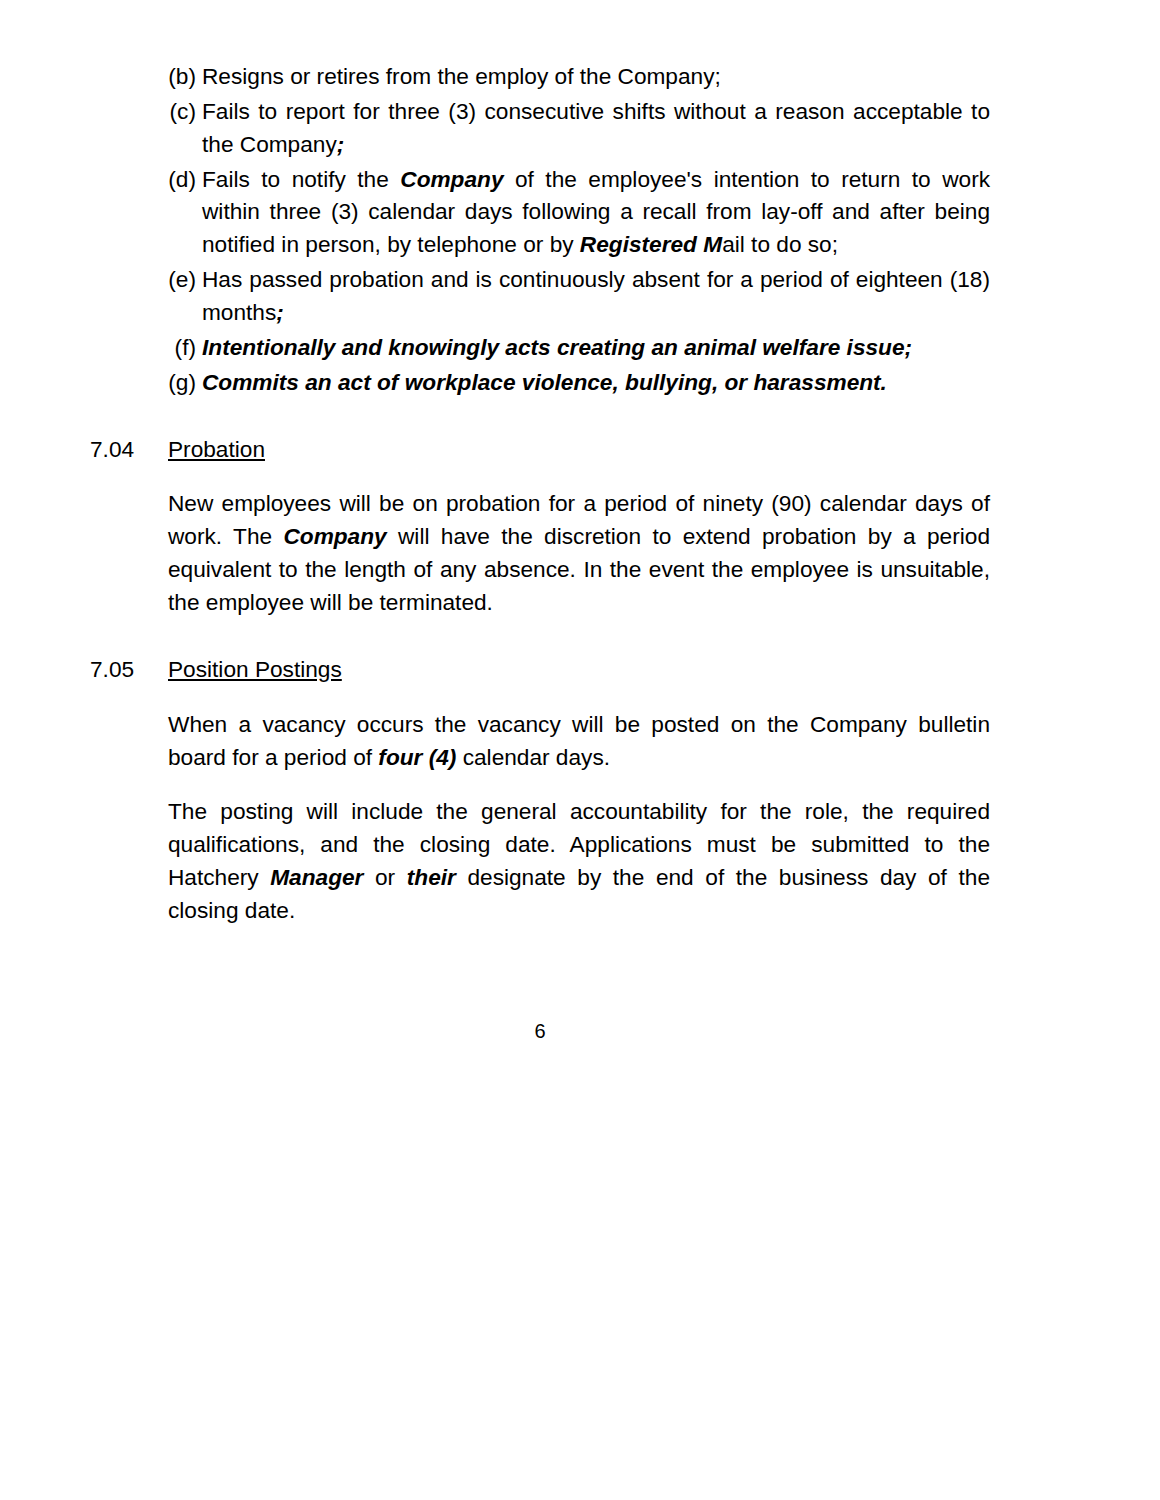(b) Resigns or retires from the employ of the Company;
(c) Fails to report for three (3) consecutive shifts without a reason acceptable to the Company;
(d) Fails to notify the Company of the employee's intention to return to work within three (3) calendar days following a recall from lay-off and after being notified in person, by telephone or by Registered Mail to do so;
(e) Has passed probation and is continuously absent for a period of eighteen (18) months;
(f) Intentionally and knowingly acts creating an animal welfare issue;
(g) Commits an act of workplace violence, bullying, or harassment.
7.04 Probation
New employees will be on probation for a period of ninety (90) calendar days of work. The Company will have the discretion to extend probation by a period equivalent to the length of any absence. In the event the employee is unsuitable, the employee will be terminated.
7.05 Position Postings
When a vacancy occurs the vacancy will be posted on the Company bulletin board for a period of four (4) calendar days.
The posting will include the general accountability for the role, the required qualifications, and the closing date. Applications must be submitted to the Hatchery Manager or their designate by the end of the business day of the closing date.
6